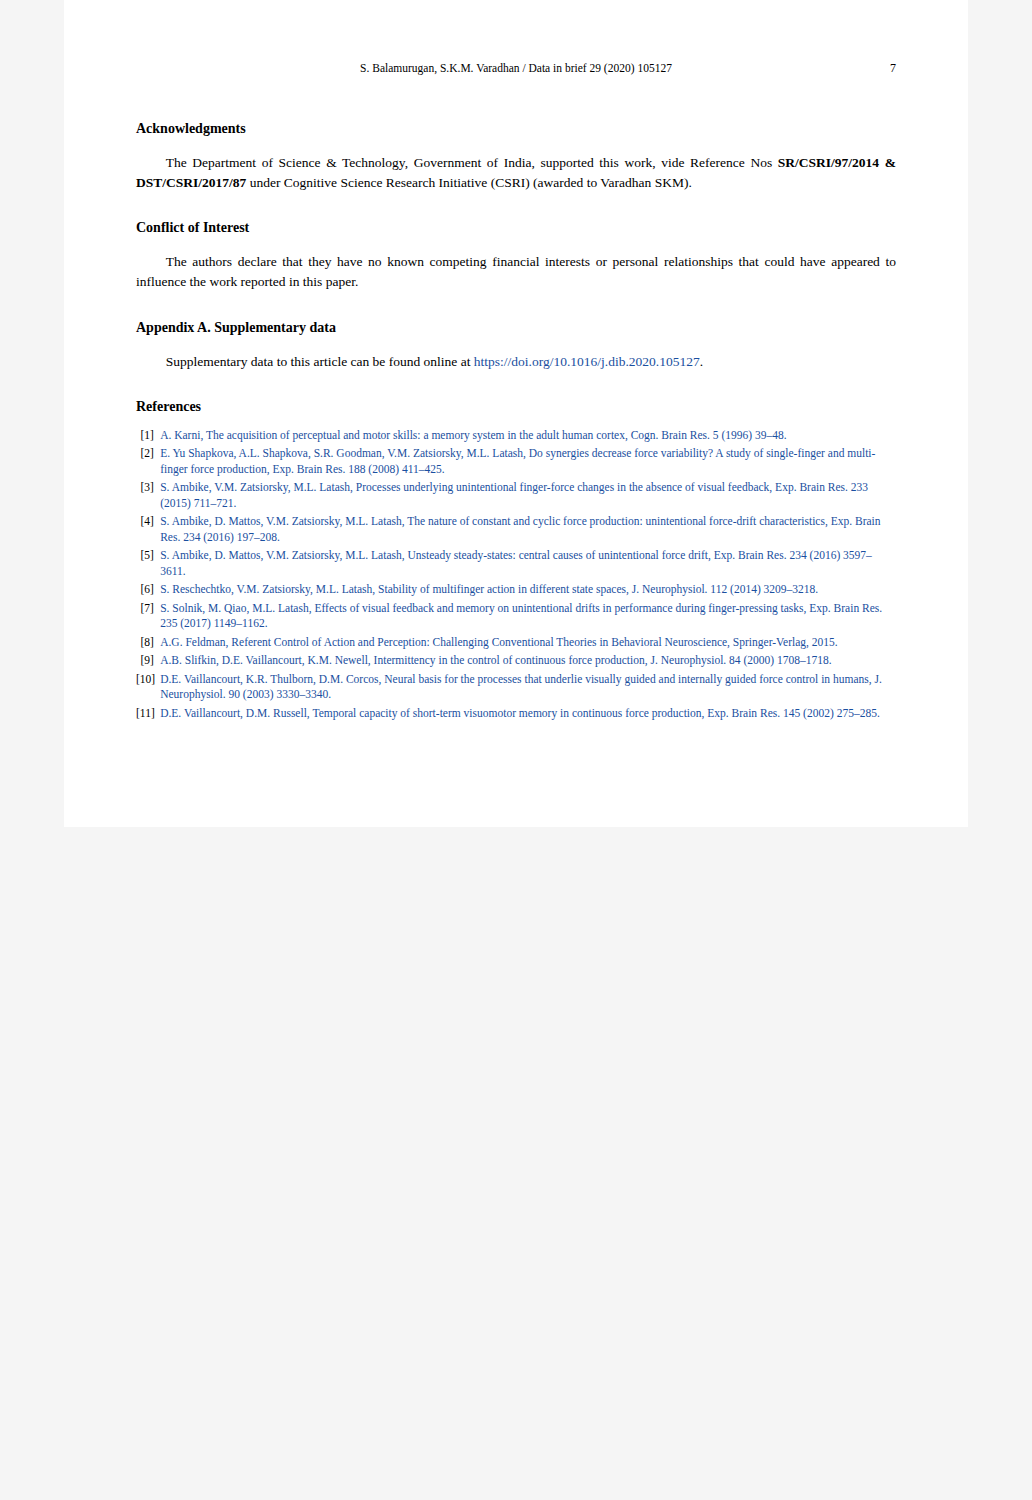S. Balamurugan, S.K.M. Varadhan / Data in brief 29 (2020) 105127 7
Acknowledgments
The Department of Science & Technology, Government of India, supported this work, vide Reference Nos SR/CSRI/97/2014 & DST/CSRI/2017/87 under Cognitive Science Research Initiative (CSRI) (awarded to Varadhan SKM).
Conflict of Interest
The authors declare that they have no known competing financial interests or personal relationships that could have appeared to influence the work reported in this paper.
Appendix A. Supplementary data
Supplementary data to this article can be found online at https://doi.org/10.1016/j.dib.2020.105127.
References
[1] A. Karni, The acquisition of perceptual and motor skills: a memory system in the adult human cortex, Cogn. Brain Res. 5 (1996) 39–48.
[2] E. Yu Shapkova, A.L. Shapkova, S.R. Goodman, V.M. Zatsiorsky, M.L. Latash, Do synergies decrease force variability? A study of single-finger and multi-finger force production, Exp. Brain Res. 188 (2008) 411–425.
[3] S. Ambike, V.M. Zatsiorsky, M.L. Latash, Processes underlying unintentional finger-force changes in the absence of visual feedback, Exp. Brain Res. 233 (2015) 711–721.
[4] S. Ambike, D. Mattos, V.M. Zatsiorsky, M.L. Latash, The nature of constant and cyclic force production: unintentional force-drift characteristics, Exp. Brain Res. 234 (2016) 197–208.
[5] S. Ambike, D. Mattos, V.M. Zatsiorsky, M.L. Latash, Unsteady steady-states: central causes of unintentional force drift, Exp. Brain Res. 234 (2016) 3597–3611.
[6] S. Reschechtko, V.M. Zatsiorsky, M.L. Latash, Stability of multifinger action in different state spaces, J. Neurophysiol. 112 (2014) 3209–3218.
[7] S. Solnik, M. Qiao, M.L. Latash, Effects of visual feedback and memory on unintentional drifts in performance during finger-pressing tasks, Exp. Brain Res. 235 (2017) 1149–1162.
[8] A.G. Feldman, Referent Control of Action and Perception: Challenging Conventional Theories in Behavioral Neuroscience, Springer-Verlag, 2015.
[9] A.B. Slifkin, D.E. Vaillancourt, K.M. Newell, Intermittency in the control of continuous force production, J. Neurophysiol. 84 (2000) 1708–1718.
[10] D.E. Vaillancourt, K.R. Thulborn, D.M. Corcos, Neural basis for the processes that underlie visually guided and internally guided force control in humans, J. Neurophysiol. 90 (2003) 3330–3340.
[11] D.E. Vaillancourt, D.M. Russell, Temporal capacity of short-term visuomotor memory in continuous force production, Exp. Brain Res. 145 (2002) 275–285.